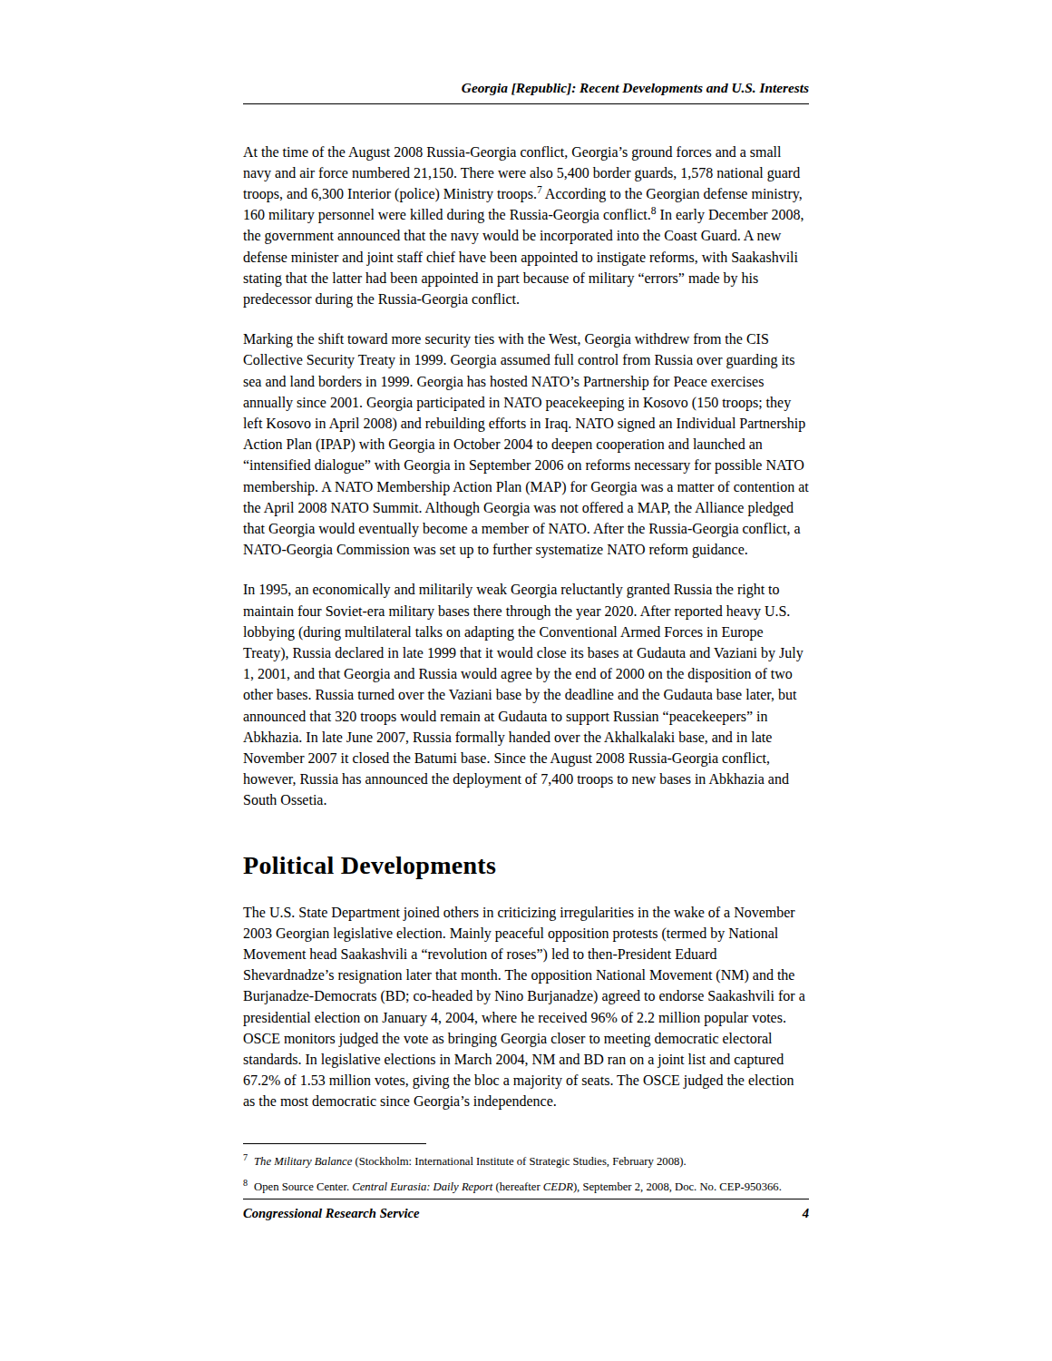Georgia [Republic]: Recent Developments and U.S. Interests
At the time of the August 2008 Russia-Georgia conflict, Georgia’s ground forces and a small navy and air force numbered 21,150. There were also 5,400 border guards, 1,578 national guard troops, and 6,300 Interior (police) Ministry troops.7 According to the Georgian defense ministry, 160 military personnel were killed during the Russia-Georgia conflict.8 In early December 2008, the government announced that the navy would be incorporated into the Coast Guard. A new defense minister and joint staff chief have been appointed to instigate reforms, with Saakashvili stating that the latter had been appointed in part because of military “errors” made by his predecessor during the Russia-Georgia conflict.
Marking the shift toward more security ties with the West, Georgia withdrew from the CIS Collective Security Treaty in 1999. Georgia assumed full control from Russia over guarding its sea and land borders in 1999. Georgia has hosted NATO’s Partnership for Peace exercises annually since 2001. Georgia participated in NATO peacekeeping in Kosovo (150 troops; they left Kosovo in April 2008) and rebuilding efforts in Iraq. NATO signed an Individual Partnership Action Plan (IPAP) with Georgia in October 2004 to deepen cooperation and launched an “intensified dialogue” with Georgia in September 2006 on reforms necessary for possible NATO membership. A NATO Membership Action Plan (MAP) for Georgia was a matter of contention at the April 2008 NATO Summit. Although Georgia was not offered a MAP, the Alliance pledged that Georgia would eventually become a member of NATO. After the Russia-Georgia conflict, a NATO-Georgia Commission was set up to further systematize NATO reform guidance.
In 1995, an economically and militarily weak Georgia reluctantly granted Russia the right to maintain four Soviet-era military bases there through the year 2020. After reported heavy U.S. lobbying (during multilateral talks on adapting the Conventional Armed Forces in Europe Treaty), Russia declared in late 1999 that it would close its bases at Gudauta and Vaziani by July 1, 2001, and that Georgia and Russia would agree by the end of 2000 on the disposition of two other bases. Russia turned over the Vaziani base by the deadline and the Gudauta base later, but announced that 320 troops would remain at Gudauta to support Russian “peacekeepers” in Abkhazia. In late June 2007, Russia formally handed over the Akhalkalaki base, and in late November 2007 it closed the Batumi base. Since the August 2008 Russia-Georgia conflict, however, Russia has announced the deployment of 7,400 troops to new bases in Abkhazia and South Ossetia.
Political Developments
The U.S. State Department joined others in criticizing irregularities in the wake of a November 2003 Georgian legislative election. Mainly peaceful opposition protests (termed by National Movement head Saakashvili a “revolution of roses”) led to then-President Eduard Shevardnadze’s resignation later that month. The opposition National Movement (NM) and the Burjanadze-Democrats (BD; co-headed by Nino Burjanadze) agreed to endorse Saakashvili for a presidential election on January 4, 2004, where he received 96% of 2.2 million popular votes. OSCE monitors judged the vote as bringing Georgia closer to meeting democratic electoral standards. In legislative elections in March 2004, NM and BD ran on a joint list and captured 67.2% of 1.53 million votes, giving the bloc a majority of seats. The OSCE judged the election as the most democratic since Georgia’s independence.
7 The Military Balance (Stockholm: International Institute of Strategic Studies, February 2008).
8 Open Source Center. Central Eurasia: Daily Report (hereafter CEDR), September 2, 2008, Doc. No. CEP-950366.
Congressional Research Service 4